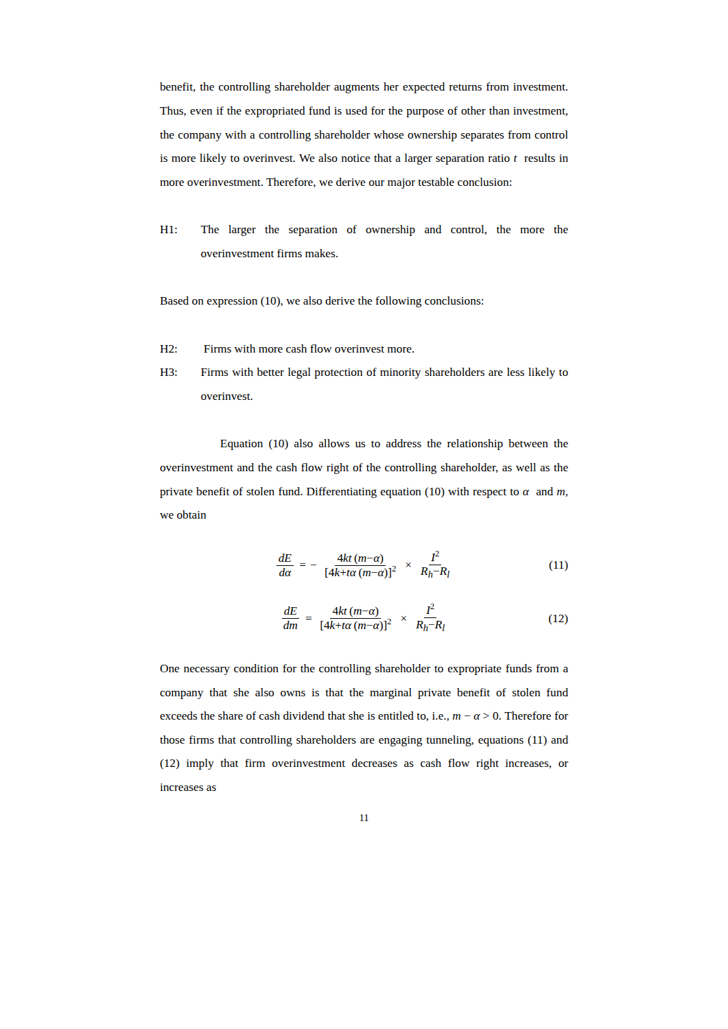benefit, the controlling shareholder augments her expected returns from investment. Thus, even if the expropriated fund is used for the purpose of other than investment, the company with a controlling shareholder whose ownership separates from control is more likely to overinvest. We also notice that a larger separation ratio t results in more overinvestment. Therefore, we derive our major testable conclusion:
H1:
The larger the separation of ownership and control, the more the overinvestment firms makes.
Based on expression (10), we also derive the following conclusions:
H2:
Firms with more cash flow overinvest more.
H3:
Firms with better legal protection of minority shareholders are less likely to overinvest.
Equation (10) also allows us to address the relationship between the overinvestment and the cash flow right of the controlling shareholder, as well as the private benefit of stolen fund. Differentiating equation (10) with respect to α and m, we obtain
dE dα = − 4kt (m−α) [4k+tα (m−α)]2 × I2 Rh−Rl (11)
dE dm = 4kt (m−α) [4k+tα (m−α)]2 × I2 Rh−Rl (12)
One necessary condition for the controlling shareholder to expropriate funds from a company that she also owns is that the marginal private benefit of stolen fund exceeds the share of cash dividend that she is entitled to, i.e., m − α > 0. Therefore for those firms that controlling shareholders are engaging tunneling, equations (11) and (12) imply that firm overinvestment decreases as cash flow right increases, or increases as
11